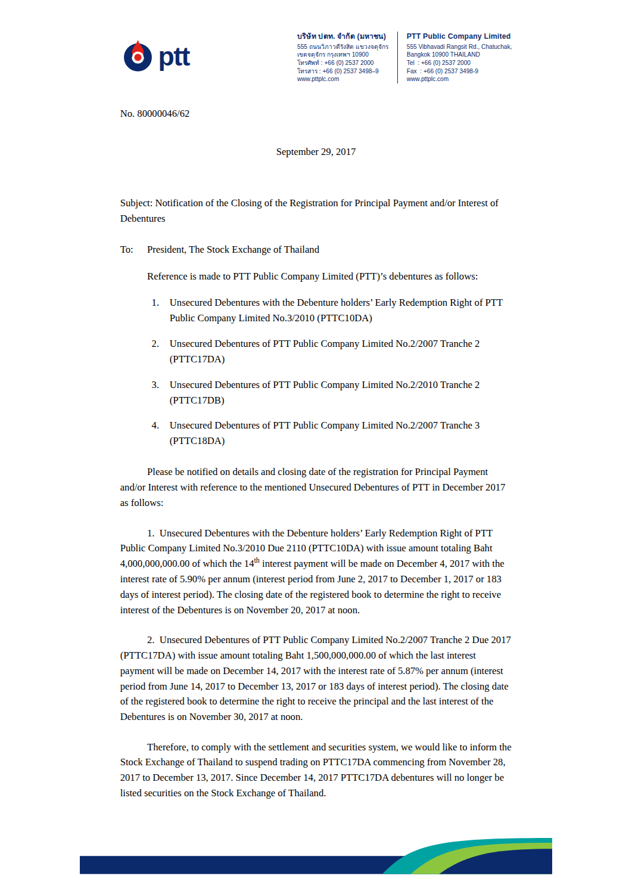ptt
บริษัท ปตท. จำกัด (มหาชน) 555 ถนนวิภาวดีรังสิต แขวงจตุจักร เขตจตุจักร กรุงเทพฯ 10900 โทรศัพท์ : +66 (0) 2537 2000 โทรสาร : +66 (0) 2537 3498–9 www.pttplc.com
PTT Public Company Limited 555 Vibhavadi Rangsit Rd., Chatuchak, Bangkok 10900 THAILAND Tel : +66 (0) 2537 2000 Fax : +66 (0) 2537 3498-9 www.pttplc.com
No. 80000046/62
September 29, 2017
Subject: Notification of the Closing of the Registration for Principal Payment and/or Interest of Debentures
To: President, The Stock Exchange of Thailand
Reference is made to PTT Public Company Limited (PTT)’s debentures as follows:
Unsecured Debentures with the Debenture holders’ Early Redemption Right of PTT Public Company Limited No.3/2010 (PTTC10DA)
Unsecured Debentures of PTT Public Company Limited No.2/2007 Tranche 2 (PTTC17DA)
Unsecured Debentures of PTT Public Company Limited No.2/2010 Tranche 2 (PTTC17DB)
Unsecured Debentures of PTT Public Company Limited No.2/2007 Tranche 3 (PTTC18DA)
Please be notified on details and closing date of the registration for Principal Payment and/or Interest with reference to the mentioned Unsecured Debentures of PTT in December 2017 as follows:
1. Unsecured Debentures with the Debenture holders’ Early Redemption Right of PTT Public Company Limited No.3/2010 Due 2110 (PTTC10DA) with issue amount totaling Baht 4,000,000,000.00 of which the 14th interest payment will be made on December 4, 2017 with the interest rate of 5.90% per annum (interest period from June 2, 2017 to December 1, 2017 or 183 days of interest period). The closing date of the registered book to determine the right to receive interest of the Debentures is on November 20, 2017 at noon.
2. Unsecured Debentures of PTT Public Company Limited No.2/2007 Tranche 2 Due 2017 (PTTC17DA) with issue amount totaling Baht 1,500,000,000.00 of which the last interest payment will be made on December 14, 2017 with the interest rate of 5.87% per annum (interest period from June 14, 2017 to December 13, 2017 or 183 days of interest period). The closing date of the registered book to determine the right to receive the principal and the last interest of the Debentures is on November 30, 2017 at noon.
Therefore, to comply with the settlement and securities system, we would like to inform the Stock Exchange of Thailand to suspend trading on PTTC17DA commencing from November 28, 2017 to December 13, 2017. Since December 14, 2017 PTTC17DA debentures will no longer be listed securities on the Stock Exchange of Thailand.